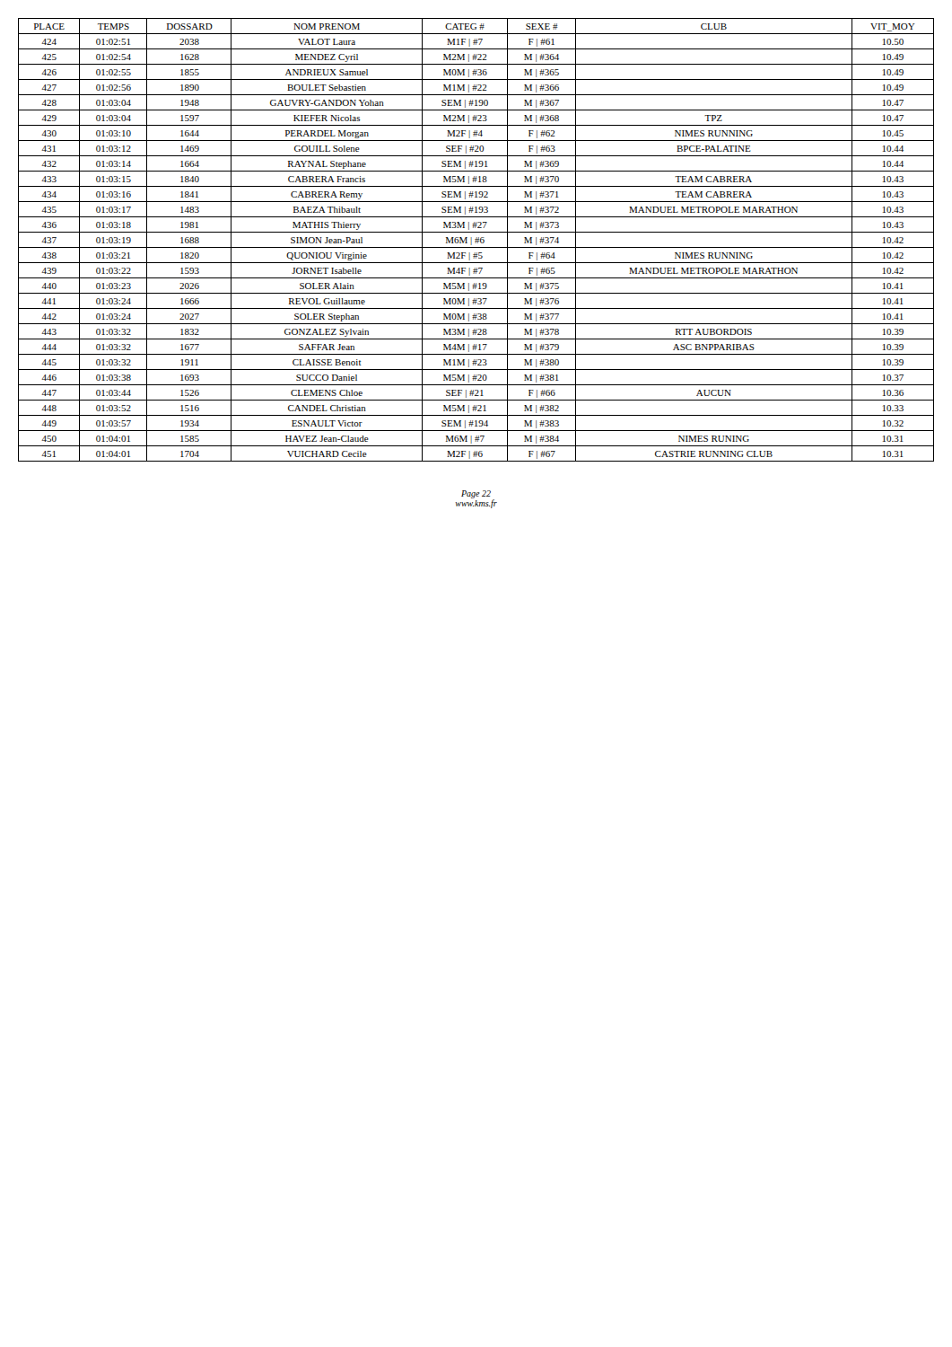| PLACE | TEMPS | DOSSARD | NOM PRENOM | CATEG # | SEXE # | CLUB | VIT_MOY |
| --- | --- | --- | --- | --- | --- | --- | --- |
| 424 | 01:02:51 | 2038 | VALOT Laura | M1F / #7 | F / #61 | | 10.50 |
| 425 | 01:02:54 | 1628 | MENDEZ Cyril | M2M / #22 | M / #364 | | 10.49 |
| 426 | 01:02:55 | 1855 | ANDRIEUX Samuel | M0M / #36 | M / #365 | | 10.49 |
| 427 | 01:02:56 | 1890 | BOULET Sebastien | M1M / #22 | M / #366 | | 10.49 |
| 428 | 01:03:04 | 1948 | GAUVRY-GANDON Yohan | SEM / #190 | M / #367 | | 10.47 |
| 429 | 01:03:04 | 1597 | KIEFER Nicolas | M2M / #23 | M / #368 | TPZ | 10.47 |
| 430 | 01:03:10 | 1644 | PERARDEL Morgan | M2F / #4 | F / #62 | NIMES RUNNING | 10.45 |
| 431 | 01:03:12 | 1469 | GOUILL Solene | SEF / #20 | F / #63 | BPCE-PALATINE | 10.44 |
| 432 | 01:03:14 | 1664 | RAYNAL Stephane | SEM / #191 | M / #369 | | 10.44 |
| 433 | 01:03:15 | 1840 | CABRERA Francis | M5M / #18 | M / #370 | TEAM CABRERA | 10.43 |
| 434 | 01:03:16 | 1841 | CABRERA Remy | SEM / #192 | M / #371 | TEAM CABRERA | 10.43 |
| 435 | 01:03:17 | 1483 | BAEZA Thibault | SEM / #193 | M / #372 | MANDUEL METROPOLE MARATHON | 10.43 |
| 436 | 01:03:18 | 1981 | MATHIS Thierry | M3M / #27 | M / #373 | | 10.43 |
| 437 | 01:03:19 | 1688 | SIMON Jean-Paul | M6M / #6 | M / #374 | | 10.42 |
| 438 | 01:03:21 | 1820 | QUONIOU Virginie | M2F / #5 | F / #64 | NIMES RUNNING | 10.42 |
| 439 | 01:03:22 | 1593 | JORNET Isabelle | M4F / #7 | F / #65 | MANDUEL METROPOLE MARATHON | 10.42 |
| 440 | 01:03:23 | 2026 | SOLER Alain | M5M / #19 | M / #375 | | 10.41 |
| 441 | 01:03:24 | 1666 | REVOL Guillaume | M0M / #37 | M / #376 | | 10.41 |
| 442 | 01:03:24 | 2027 | SOLER Stephan | M0M / #38 | M / #377 | | 10.41 |
| 443 | 01:03:32 | 1832 | GONZALEZ Sylvain | M3M / #28 | M / #378 | RTT AUBORDOIS | 10.39 |
| 444 | 01:03:32 | 1677 | SAFFAR Jean | M4M / #17 | M / #379 | ASC BNPPARIBAS | 10.39 |
| 445 | 01:03:32 | 1911 | CLAISSE Benoit | M1M / #23 | M / #380 | | 10.39 |
| 446 | 01:03:38 | 1693 | SUCCO Daniel | M5M / #20 | M / #381 | | 10.37 |
| 447 | 01:03:44 | 1526 | CLEMENS Chloe | SEF / #21 | F / #66 | AUCUN | 10.36 |
| 448 | 01:03:52 | 1516 | CANDEL Christian | M5M / #21 | M / #382 | | 10.33 |
| 449 | 01:03:57 | 1934 | ESNAULT Victor | SEM / #194 | M / #383 | | 10.32 |
| 450 | 01:04:01 | 1585 | HAVEZ Jean-Claude | M6M / #7 | M / #384 | NIMES RUNING | 10.31 |
| 451 | 01:04:01 | 1704 | VUICHARD Cecile | M2F / #6 | F / #67 | CASTRIE RUNNING CLUB | 10.31 |
Page 22
www.kms.fr